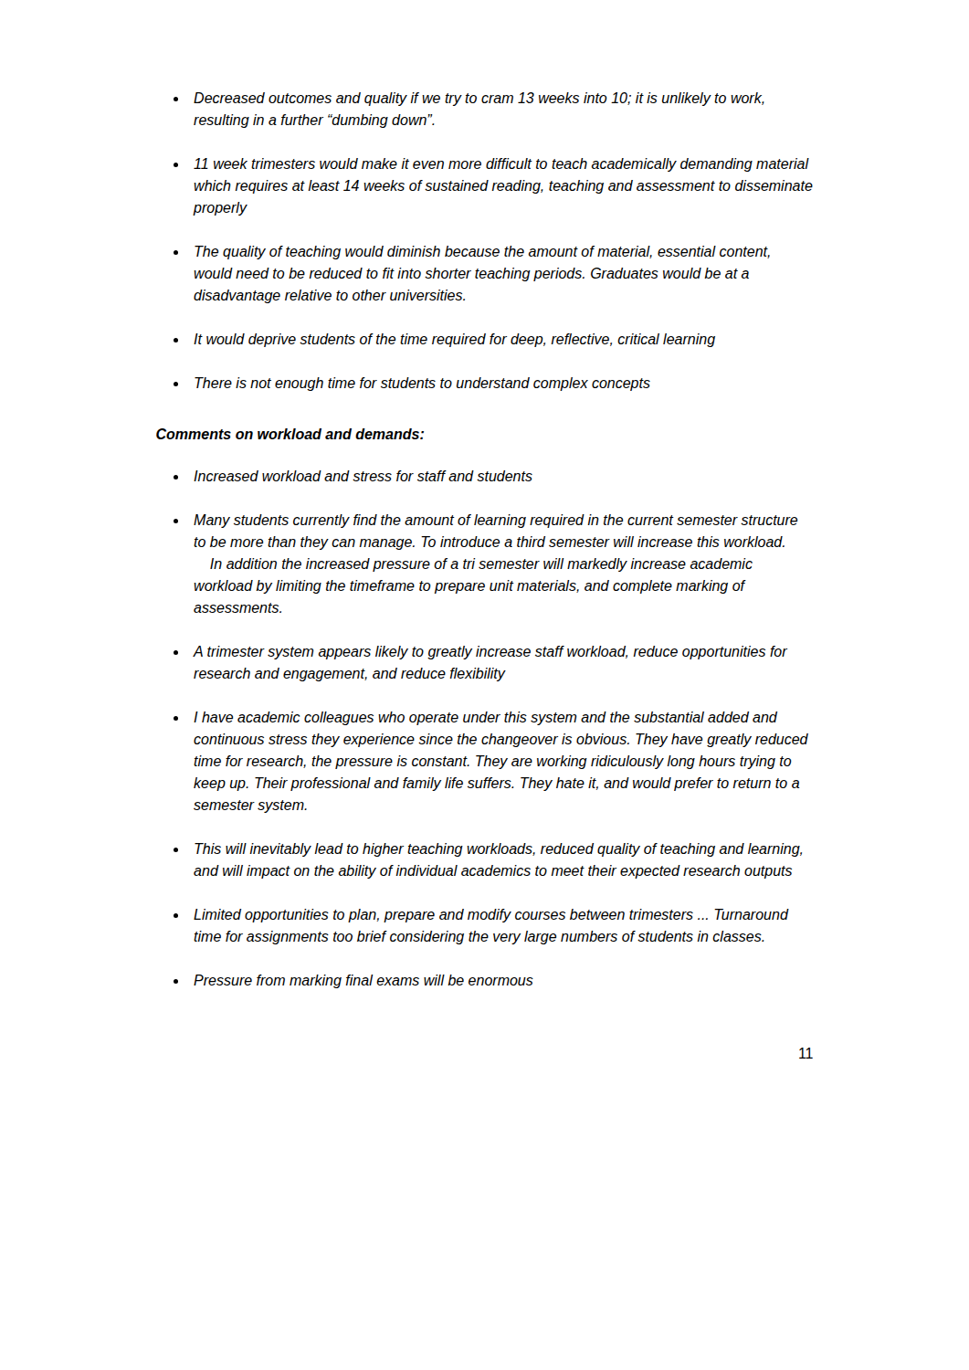Decreased outcomes and quality if we try to cram 13 weeks into 10; it is unlikely to work, resulting in a further “dumbing down”.
11 week trimesters would make it even more difficult to teach academically demanding material which requires at least 14 weeks of sustained reading, teaching and assessment to disseminate properly
The quality of teaching would diminish because the amount of material, essential content, would need to be reduced to fit into shorter teaching periods. Graduates would be at a disadvantage relative to other universities.
It would deprive students of the time required for deep, reflective, critical learning
There is not enough time for students to understand complex concepts
Comments on workload and demands:
Increased workload and stress for staff and students
Many students currently find the amount of learning required in the current semester structure to be more than they can manage. To introduce a third semester will increase this workload. In addition the increased pressure of a tri semester will markedly increase academic workload by limiting the timeframe to prepare unit materials, and complete marking of assessments.
A trimester system appears likely to greatly increase staff workload, reduce opportunities for research and engagement, and reduce flexibility
I have academic colleagues who operate under this system and the substantial added and continuous stress they experience since the changeover is obvious. They have greatly reduced time for research, the pressure is constant. They are working ridiculously long hours trying to keep up. Their professional and family life suffers. They hate it, and would prefer to return to a semester system.
This will inevitably lead to higher teaching workloads, reduced quality of teaching and learning, and will impact on the ability of individual academics to meet their expected research outputs
Limited opportunities to plan, prepare and modify courses between trimesters ... Turnaround time for assignments too brief considering the very large numbers of students in classes.
Pressure from marking final exams will be enormous
11